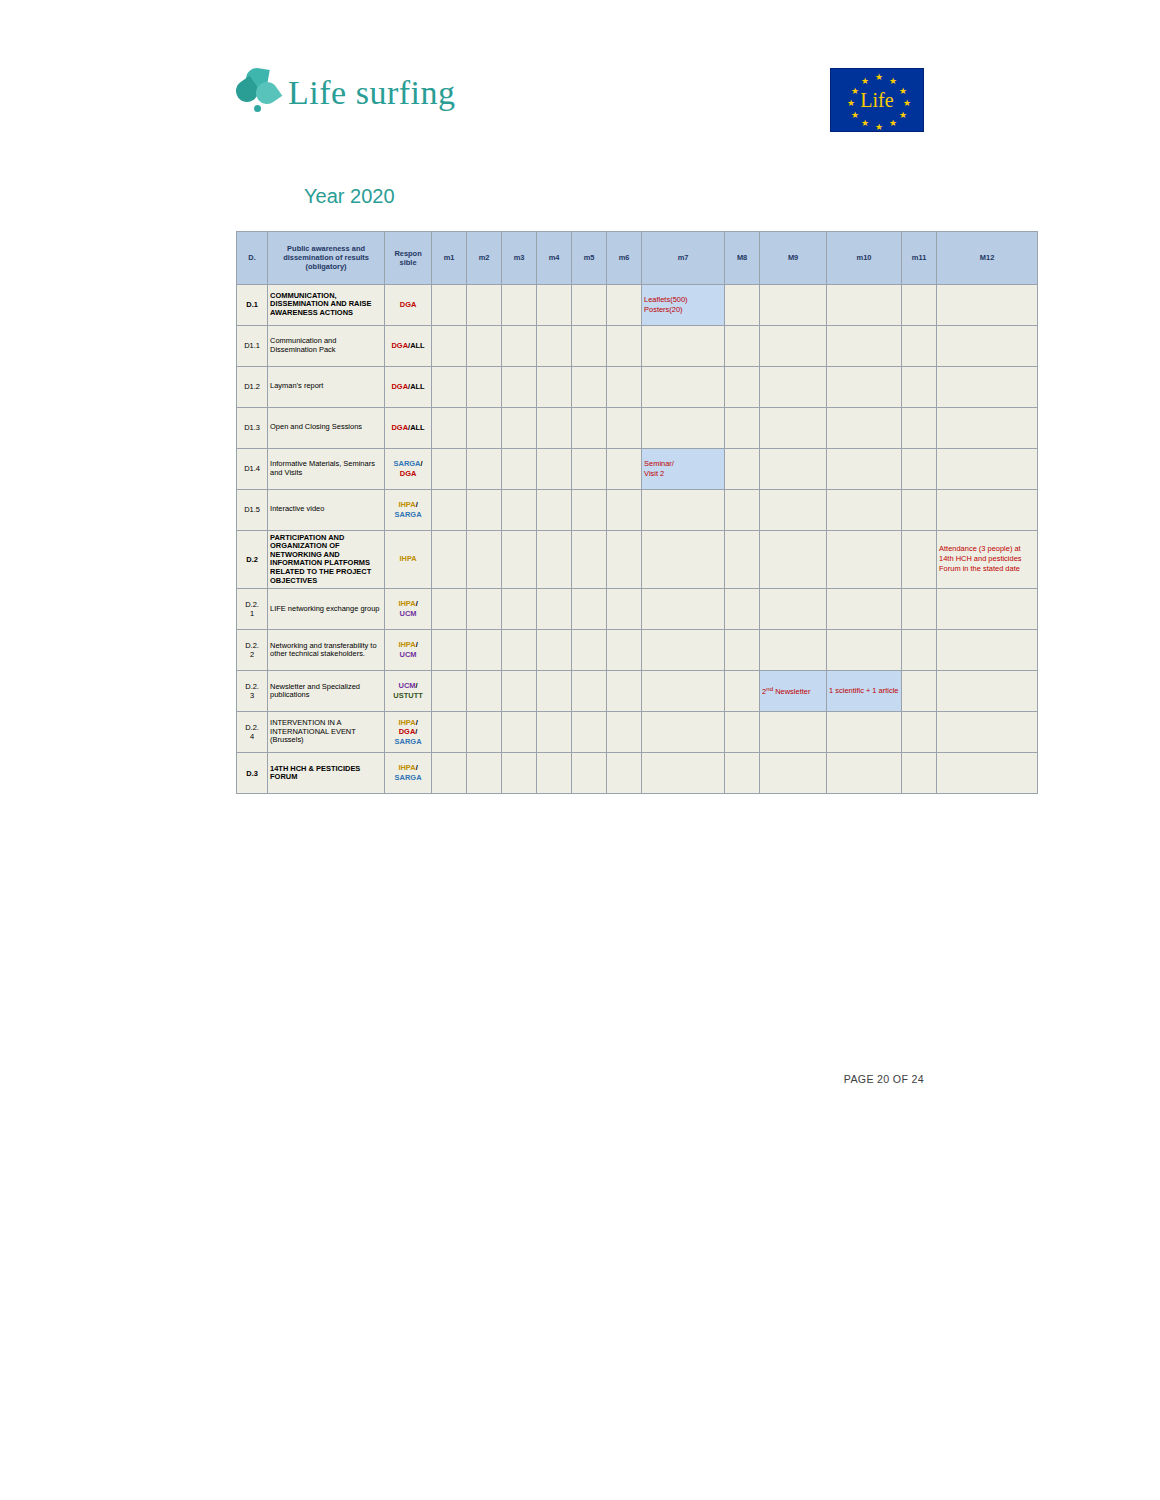Life surfing
★ ★ ★ ★ ★ ★ ★ ★ ★ ★ ★ ★ Life
Year 2020
| D. | Public awareness and dissemination of results (obligatory) | Respon sible | m1 | m2 | m3 | m4 | m5 | m6 | m7 | M8 | M9 | m10 | m11 | M12 |
| --- | --- | --- | --- | --- | --- | --- | --- | --- | --- | --- | --- | --- | --- | --- |
| D.1 | COMMUNICATION, DISSEMINATION AND RAISE AWARENESS ACTIONS | DGA | | | | | | | Leaflets(500) Posters(20) | | | | | |
| D1.1 | Communication and Dissemination Pack | DGA / ALL | | | | | | | | | | | | |
| D1.2 | Layman’s report | DGA / ALL | | | | | | | | | | | | |
| D1.3 | Open and Closing Sessions | DGA / ALL | | | | | | | | | | | | |
| D1.4 | Informative Materials, Seminars and Visits | SARGA / DGA | | | | | | | Seminar/ Visit 2 | | | | | |
| D1.5 | Interactive video | IHPA / SARGA | | | | | | | | | | | | |
| D.2 | PARTICIPATION AND ORGANIZATION OF NETWORKING AND INFORMATION PLATFORMS RELATED TO THE PROJECT OBJECTIVES | IHPA | | | | | | | | | | | | Attendance (3 people) at 14th HCH and pesticides Forum in the stated date |
| D.2. 1 | LIFE networking exchange group | IHPA / UCM | | | | | | | | | | | | |
| D.2. 2 | Networking and transferability to other technical stakeholders. | IHPA / UCM | | | | | | | | | | | | |
| D.2. 3 | Newsletter and Specialized publications | UCM / USTUTT | | | | | | | | | 2 nd Newsletter | 1 scientific + 1 article | | |
| D.2. 4 | INTERVENTION IN A INTERNATIONAL EVENT (Brussels) | IHPA / DGA / SARGA | | | | | | | | | | | | |
| D.3 | 14TH HCH & PESTICIDES FORUM | IHPA / SARGA | | | | | | | | | | | | |
PAGE 20 OF 24